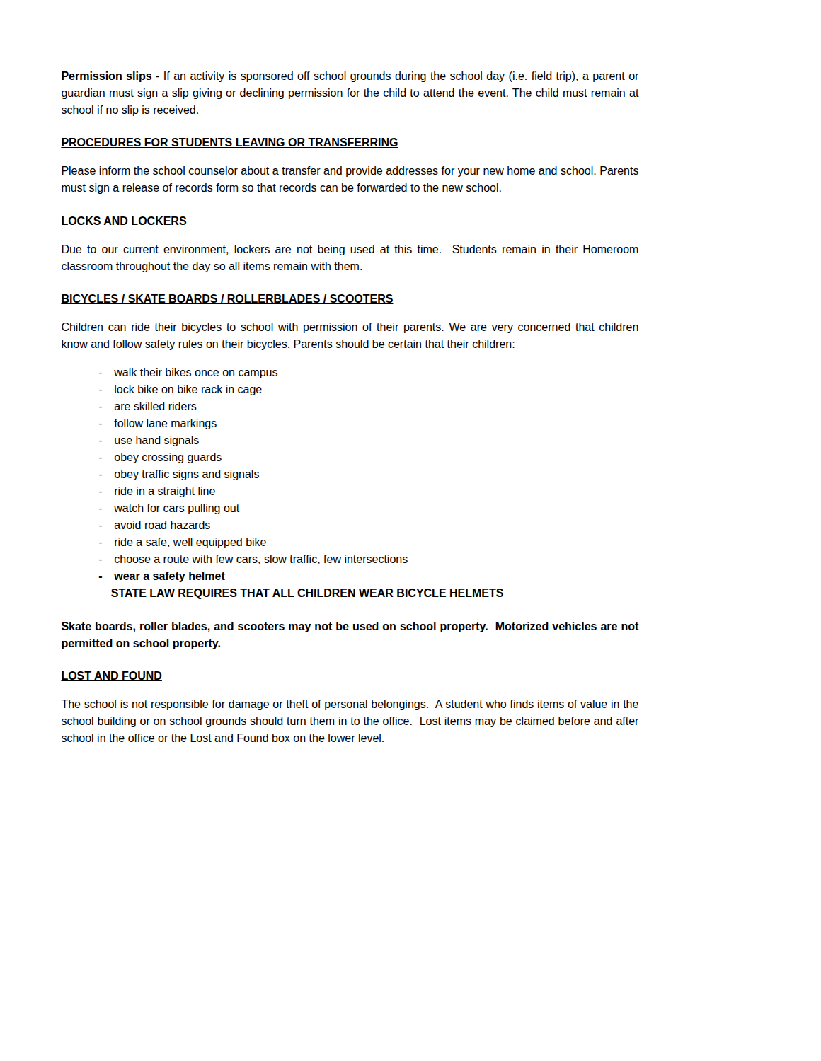Permission slips - If an activity is sponsored off school grounds during the school day (i.e. field trip), a parent or guardian must sign a slip giving or declining permission for the child to attend the event. The child must remain at school if no slip is received.
PROCEDURES FOR STUDENTS LEAVING OR TRANSFERRING
Please inform the school counselor about a transfer and provide addresses for your new home and school. Parents must sign a release of records form so that records can be forwarded to the new school.
LOCKS AND LOCKERS
Due to our current environment, lockers are not being used at this time. Students remain in their Homeroom classroom throughout the day so all items remain with them.
BICYCLES / SKATE BOARDS / ROLLERBLADES / SCOOTERS
Children can ride their bicycles to school with permission of their parents. We are very concerned that children know and follow safety rules on their bicycles. Parents should be certain that their children:
walk their bikes once on campus
lock bike on bike rack in cage
are skilled riders
follow lane markings
use hand signals
obey crossing guards
obey traffic signs and signals
ride in a straight line
watch for cars pulling out
avoid road hazards
ride a safe, well equipped bike
choose a route with few cars, slow traffic, few intersections
wear a safety helmet STATE LAW REQUIRES THAT ALL CHILDREN WEAR BICYCLE HELMETS
Skate boards, roller blades, and scooters may not be used on school property. Motorized vehicles are not permitted on school property.
LOST AND FOUND
The school is not responsible for damage or theft of personal belongings. A student who finds items of value in the school building or on school grounds should turn them in to the office. Lost items may be claimed before and after school in the office or the Lost and Found box on the lower level.